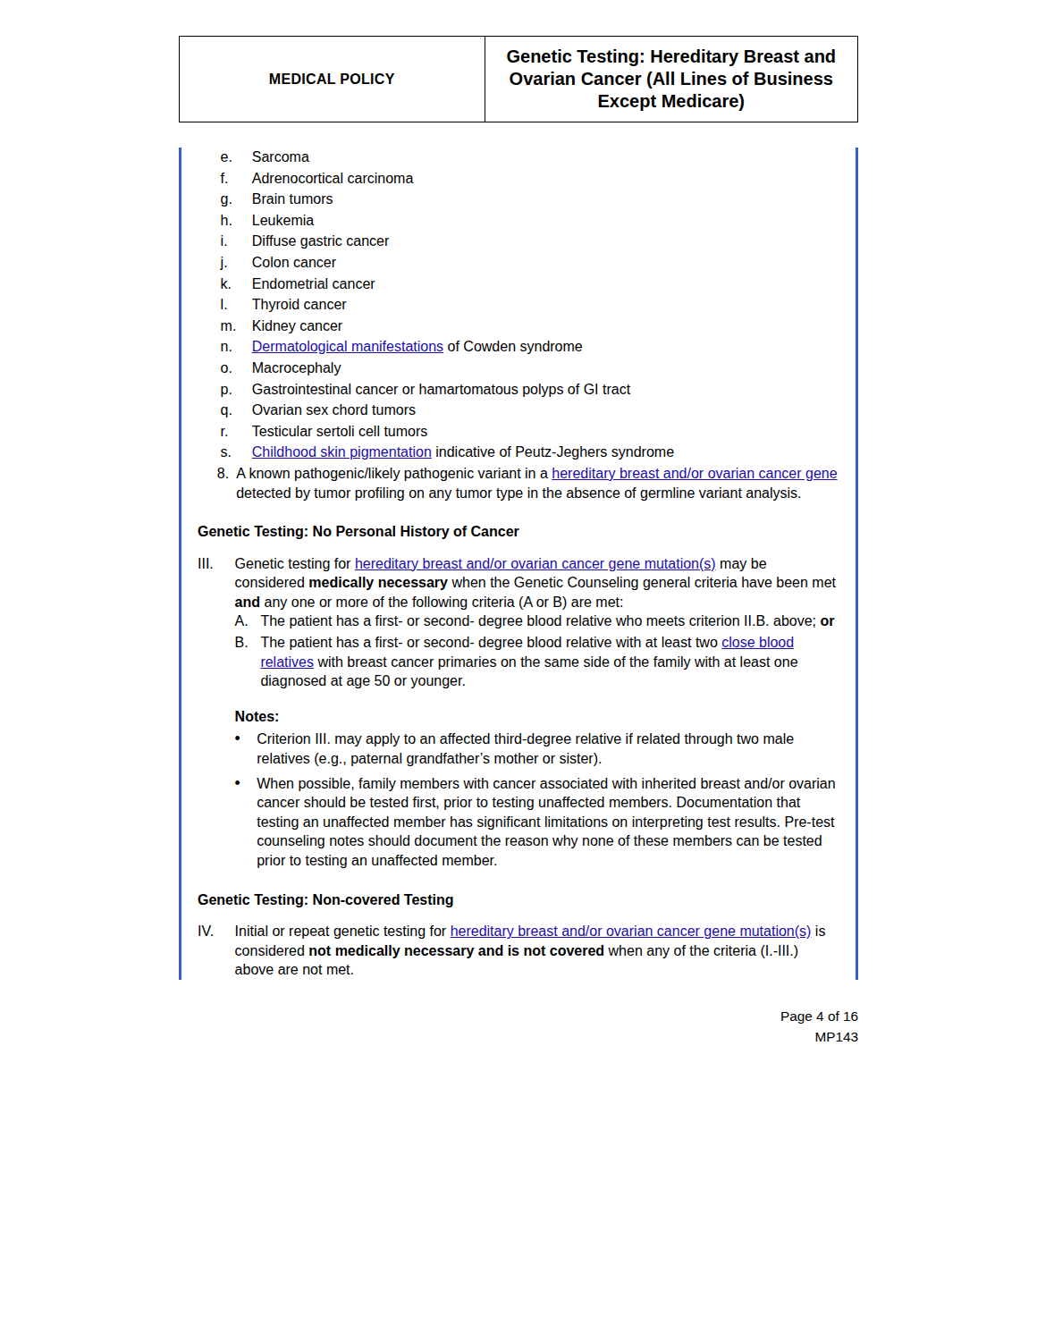| MEDICAL POLICY | Genetic Testing: Hereditary Breast and Ovarian Cancer (All Lines of Business Except Medicare) |
e. Sarcoma
f. Adrenocortical carcinoma
g. Brain tumors
h. Leukemia
i. Diffuse gastric cancer
j. Colon cancer
k. Endometrial cancer
l. Thyroid cancer
m. Kidney cancer
n. Dermatological manifestations of Cowden syndrome
o. Macrocephaly
p. Gastrointestinal cancer or hamartomatous polyps of GI tract
q. Ovarian sex chord tumors
r. Testicular sertoli cell tumors
s. Childhood skin pigmentation indicative of Peutz-Jeghers syndrome
8. A known pathogenic/likely pathogenic variant in a hereditary breast and/or ovarian cancer gene detected by tumor profiling on any tumor type in the absence of germline variant analysis.
Genetic Testing: No Personal History of Cancer
III. Genetic testing for hereditary breast and/or ovarian cancer gene mutation(s) may be considered medically necessary when the Genetic Counseling general criteria have been met and any one or more of the following criteria (A or B) are met:
A. The patient has a first- or second- degree blood relative who meets criterion II.B. above; or
B. The patient has a first- or second- degree blood relative with at least two close blood relatives with breast cancer primaries on the same side of the family with at least one diagnosed at age 50 or younger.
Notes:
Criterion III. may apply to an affected third-degree relative if related through two male relatives (e.g., paternal grandfather’s mother or sister).
When possible, family members with cancer associated with inherited breast and/or ovarian cancer should be tested first, prior to testing unaffected members. Documentation that testing an unaffected member has significant limitations on interpreting test results. Pre-test counseling notes should document the reason why none of these members can be tested prior to testing an unaffected member.
Genetic Testing: Non-covered Testing
IV. Initial or repeat genetic testing for hereditary breast and/or ovarian cancer gene mutation(s) is considered not medically necessary and is not covered when any of the criteria (I.-III.) above are not met.
Page 4 of 16
MP143